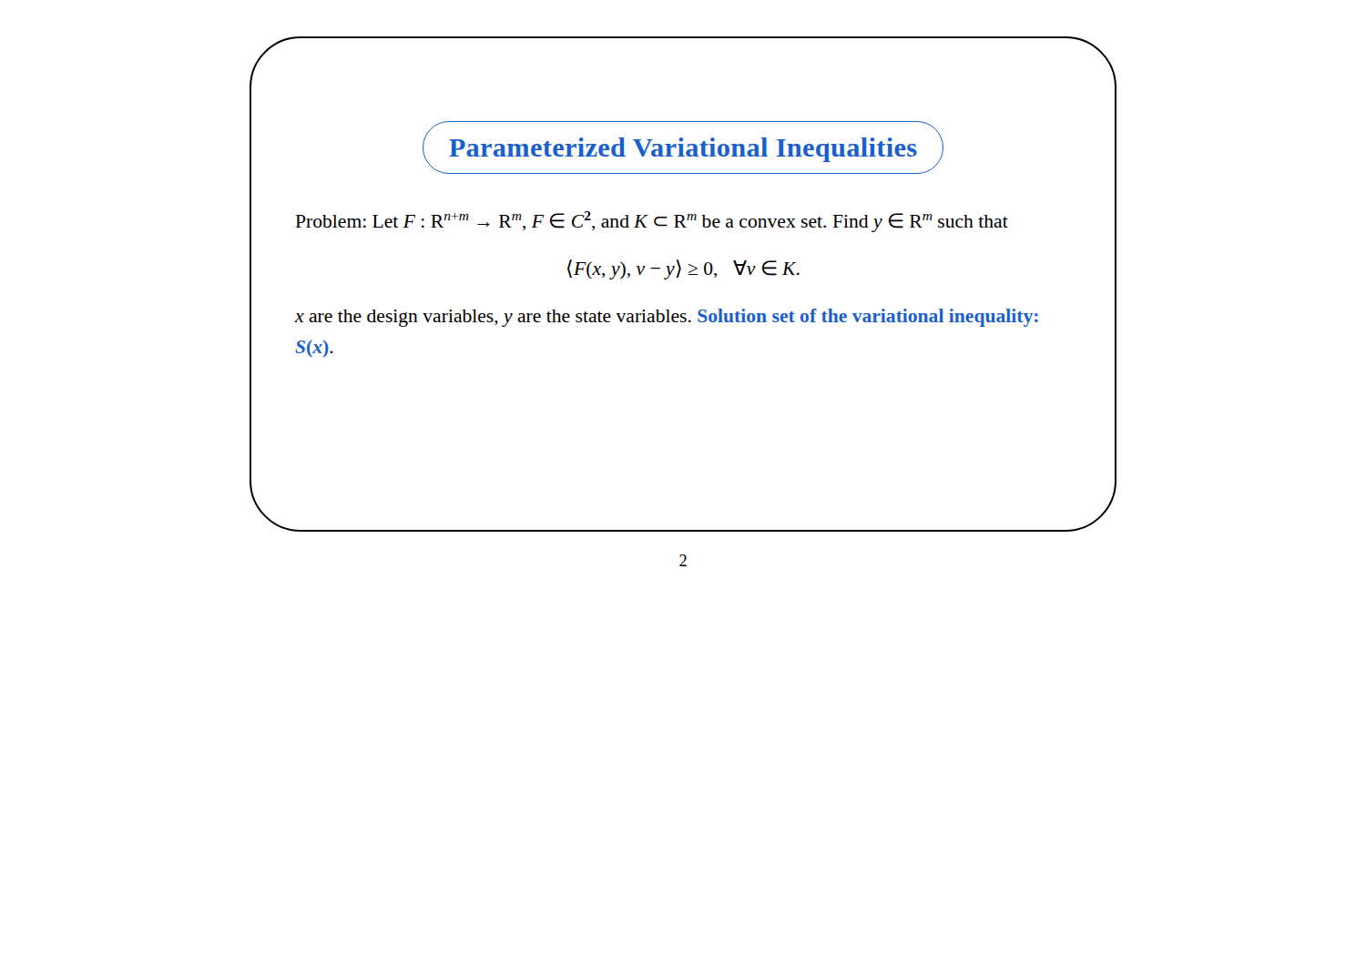Parameterized Variational Inequalities
Problem: Let F : Rn+m → Rm, F ∈ C2, and K ⊂ Rm be a convex set. Find y ∈ Rm such that
⟨F(x, y), v − y⟩ ≥ 0, ∀v ∈ K.
x are the design variables, y are the state variables. Solution set of the variational inequality: S(x).
2